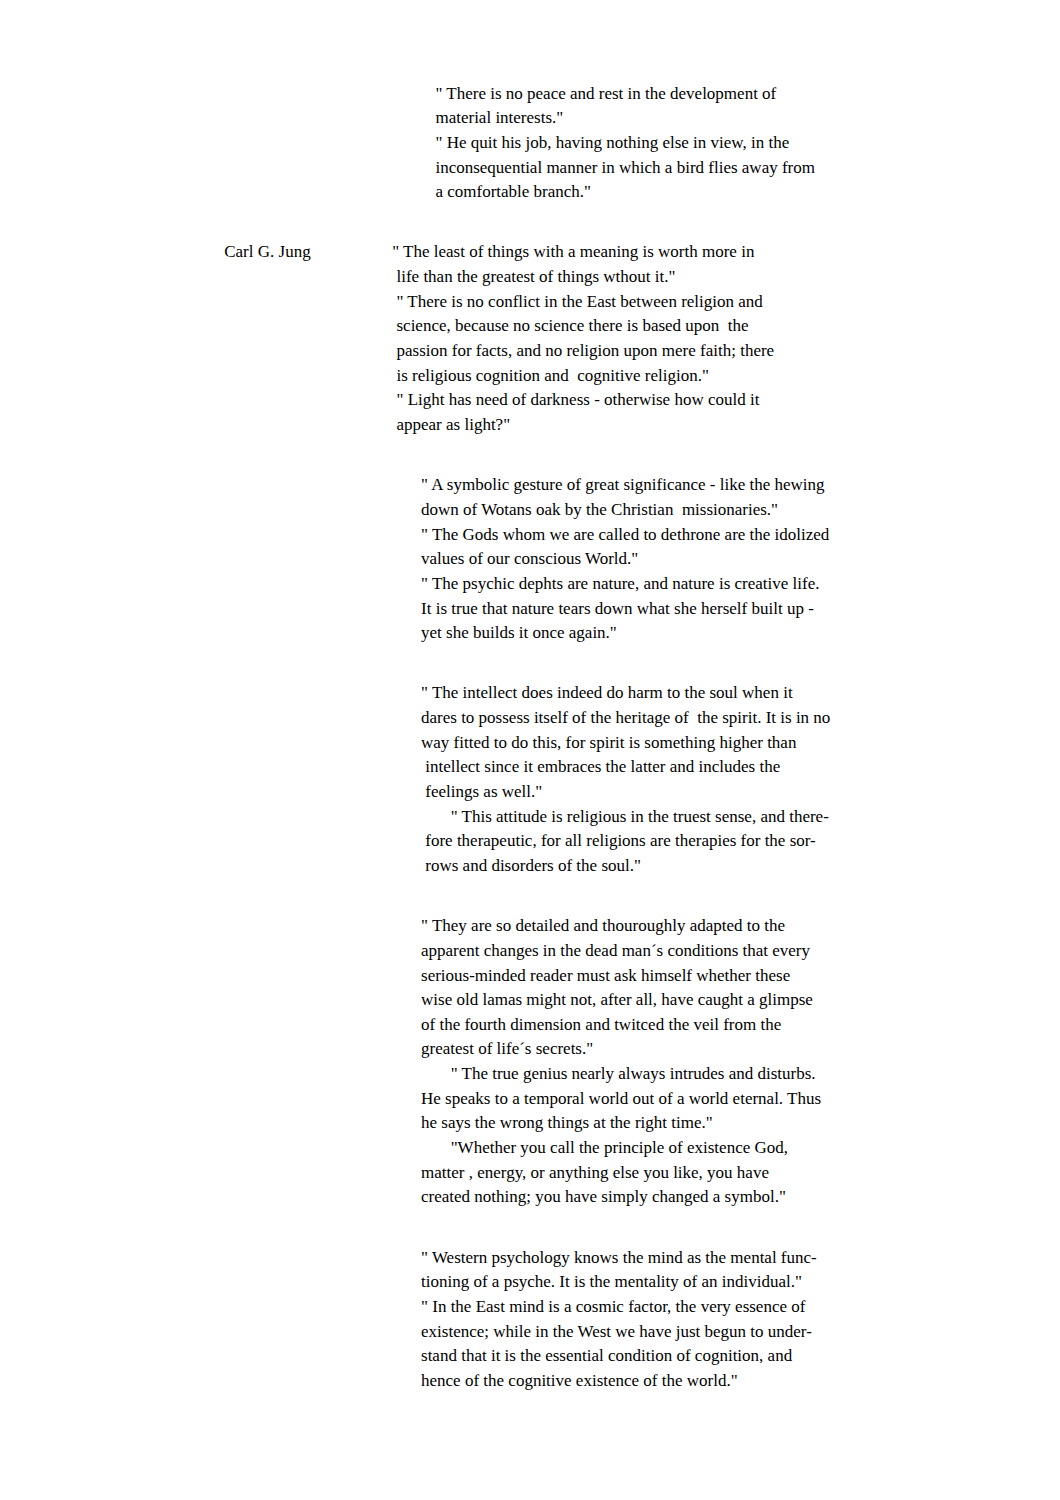" There is no peace and rest in the development of
material interests."
" He quit his job, having nothing else in view, in the
inconsequential manner in which a bird flies away from
a comfortable branch."
Carl G. Jung
" The least of things with a meaning is worth more in
life than the greatest of things wthout it."
" There is no conflict in the East between religion and
science, because no science there is based upon the
passion for facts, and no religion upon mere faith; there
is religious cognition and cognitive religion."
" Light has need of darkness - otherwise how could it
appear as light?"
" A symbolic gesture of great significance - like the hewing
down of Wotans oak by the Christian missionaries."
" The Gods whom we are called to dethrone are the idolized
values of our conscious World."
" The psychic dephts are nature, and nature is creative life.
It is true that nature tears down what she herself built up -
yet she builds it once again."
" The intellect does indeed do harm to the soul when it
dares to possess itself of the heritage of the spirit. It is in no
way fitted to do this, for spirit is something higher than
intellect since it embraces the latter and includes the
feelings as well."
" This attitude is religious in the truest sense, and there-
fore therapeutic, for all religions are therapies for the sor-
rows and disorders of the soul."
" They are so detailed and thouroughly adapted to the
apparent changes in the dead man´s conditions that every
serious-minded reader must ask himself whether these
wise old lamas might not, after all, have caught a glimpse
of the fourth dimension and twitced the veil from the
greatest of life´s secrets."
" The true genius nearly always intrudes and disturbs.
He speaks to a temporal world out of a world eternal. Thus
he says the wrong things at the right time."
"Whether you call the principle of existence God,
matter , energy, or anything else you like, you have
created nothing; you have simply changed a symbol."
" Western psychology knows the mind as the mental func-
tioning of a psyche. It is the mentality of an individual."
" In the East mind is a cosmic factor, the very essence of
existence; while in the West we have just begun to under-
stand that it is the essential condition of cognition, and
hence of the cognitive existence of the world."